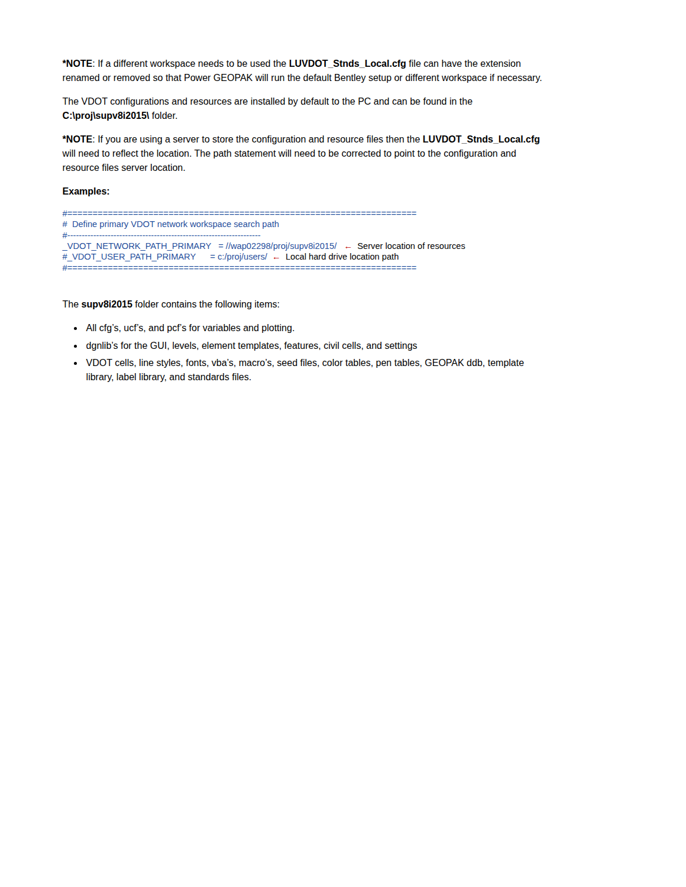*NOTE: If a different workspace needs to be used the LUVDOT_Stnds_Local.cfg file can have the extension renamed or removed so that Power GEOPAK will run the default Bentley setup or different workspace if necessary.
The VDOT configurations and resources are installed by default to the PC and can be found in the C:\proj\supv8i2015\ folder.
*NOTE: If you are using a server to store the configuration and resource files then the LUVDOT_Stnds_Local.cfg will need to reflect the location. The path statement will need to be corrected to point to the configuration and resource files server location.
Examples:
#===================================================================== # Define primary VDOT network workspace search path #------------------------------------------------------------------- _VDOT_NETWORK_PATH_PRIMARY = //wap02298/proj/supv8i2015/ ← Server location of resources #_VDOT_USER_PATH_PRIMARY = c:/proj/users/ ← Local hard drive location path #=====================================================================
The supv8i2015 folder contains the following items:
All cfg’s, ucf’s, and pcf’s for variables and plotting.
dgnlib’s for the GUI, levels, element templates, features, civil cells, and settings
VDOT cells, line styles, fonts, vba’s, macro’s, seed files, color tables, pen tables, GEOPAK ddb, template library, label library, and standards files.